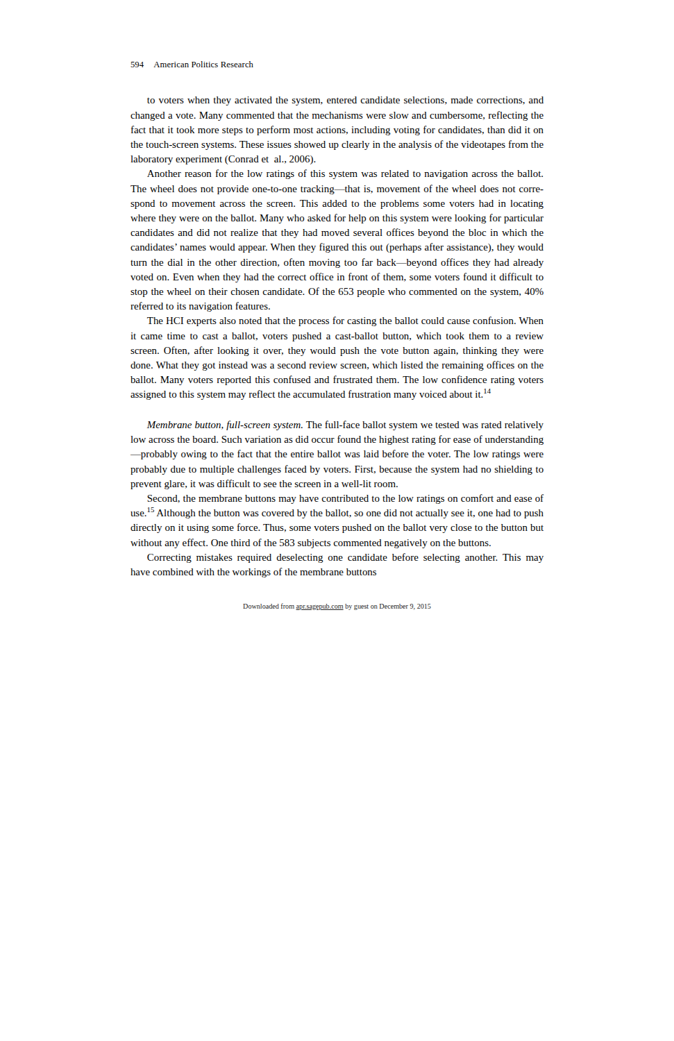594 American Politics Research
to voters when they activated the system, entered candidate selections, made corrections, and changed a vote. Many commented that the mechanisms were slow and cumbersome, reflecting the fact that it took more steps to perform most actions, including voting for candidates, than did it on the touch-screen systems. These issues showed up clearly in the analysis of the videotapes from the laboratory experiment (Conrad et al., 2006).
Another reason for the low ratings of this system was related to navigation across the ballot. The wheel does not provide one-to-one tracking—that is, movement of the wheel does not correspond to movement across the screen. This added to the problems some voters had in locating where they were on the ballot. Many who asked for help on this system were looking for particular candidates and did not realize that they had moved several offices beyond the bloc in which the candidates’ names would appear. When they figured this out (perhaps after assistance), they would turn the dial in the other direction, often moving too far back—beyond offices they had already voted on. Even when they had the correct office in front of them, some voters found it difficult to stop the wheel on their chosen candidate. Of the 653 people who commented on the system, 40% referred to its navigation features.
The HCI experts also noted that the process for casting the ballot could cause confusion. When it came time to cast a ballot, voters pushed a cast-ballot button, which took them to a review screen. Often, after looking it over, they would push the vote button again, thinking they were done. What they got instead was a second review screen, which listed the remaining offices on the ballot. Many voters reported this confused and frustrated them. The low confidence rating voters assigned to this system may reflect the accumulated frustration many voiced about it.14
Membrane button, full-screen system. The full-face ballot system we tested was rated relatively low across the board. Such variation as did occur found the highest rating for ease of understanding—probably owing to the fact that the entire ballot was laid before the voter. The low ratings were probably due to multiple challenges faced by voters. First, because the system had no shielding to prevent glare, it was difficult to see the screen in a well-lit room.
Second, the membrane buttons may have contributed to the low ratings on comfort and ease of use.15 Although the button was covered by the ballot, so one did not actually see it, one had to push directly on it using some force. Thus, some voters pushed on the ballot very close to the button but without any effect. One third of the 583 subjects commented negatively on the buttons.
Correcting mistakes required deselecting one candidate before selecting another. This may have combined with the workings of the membrane buttons
Downloaded from apr.sagepub.com by guest on December 9, 2015